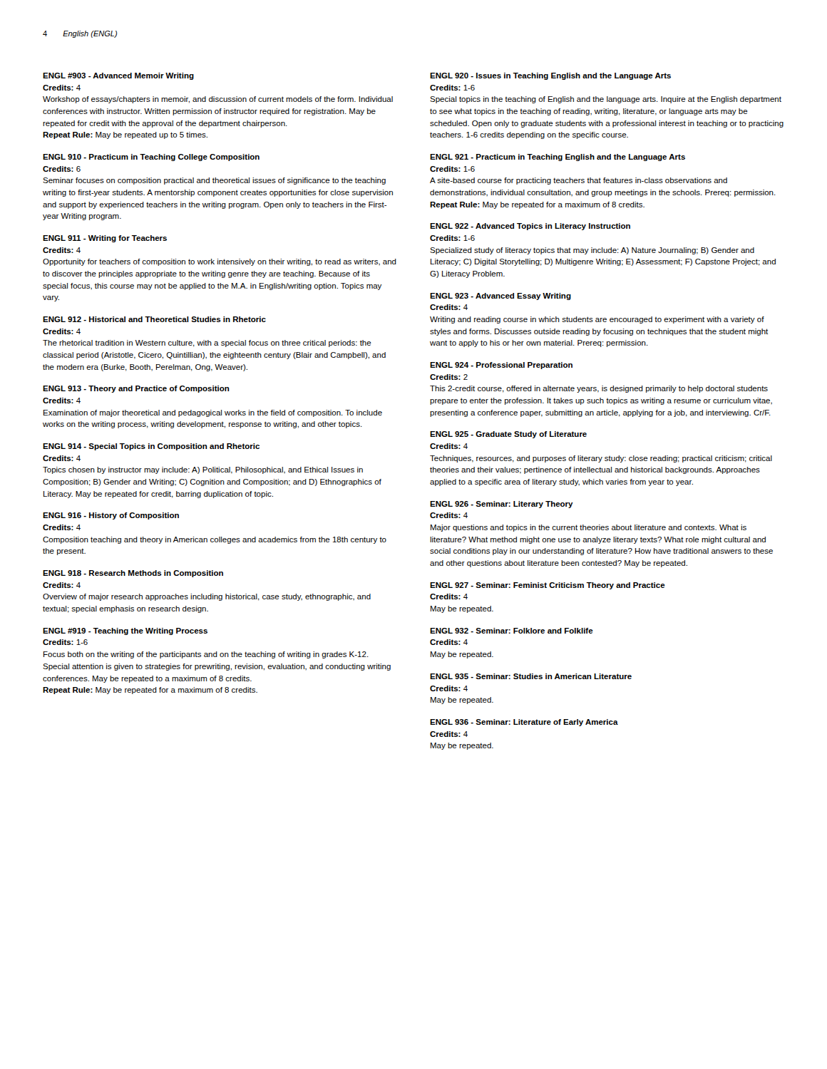4 English (ENGL)
ENGL #903 - Advanced Memoir Writing
Credits: 4
Workshop of essays/chapters in memoir, and discussion of current models of the form. Individual conferences with instructor. Written permission of instructor required for registration. May be repeated for credit with the approval of the department chairperson.
Repeat Rule: May be repeated up to 5 times.
ENGL 910 - Practicum in Teaching College Composition
Credits: 6
Seminar focuses on composition practical and theoretical issues of significance to the teaching writing to first-year students. A mentorship component creates opportunities for close supervision and support by experienced teachers in the writing program. Open only to teachers in the First-year Writing program.
ENGL 911 - Writing for Teachers
Credits: 4
Opportunity for teachers of composition to work intensively on their writing, to read as writers, and to discover the principles appropriate to the writing genre they are teaching. Because of its special focus, this course may not be applied to the M.A. in English/writing option. Topics may vary.
ENGL 912 - Historical and Theoretical Studies in Rhetoric
Credits: 4
The rhetorical tradition in Western culture, with a special focus on three critical periods: the classical period (Aristotle, Cicero, Quintillian), the eighteenth century (Blair and Campbell), and the modern era (Burke, Booth, Perelman, Ong, Weaver).
ENGL 913 - Theory and Practice of Composition
Credits: 4
Examination of major theoretical and pedagogical works in the field of composition. To include works on the writing process, writing development, response to writing, and other topics.
ENGL 914 - Special Topics in Composition and Rhetoric
Credits: 4
Topics chosen by instructor may include: A) Political, Philosophical, and Ethical Issues in Composition; B) Gender and Writing; C) Cognition and Composition; and D) Ethnographics of Literacy. May be repeated for credit, barring duplication of topic.
ENGL 916 - History of Composition
Credits: 4
Composition teaching and theory in American colleges and academics from the 18th century to the present.
ENGL 918 - Research Methods in Composition
Credits: 4
Overview of major research approaches including historical, case study, ethnographic, and textual; special emphasis on research design.
ENGL #919 - Teaching the Writing Process
Credits: 1-6
Focus both on the writing of the participants and on the teaching of writing in grades K-12. Special attention is given to strategies for prewriting, revision, evaluation, and conducting writing conferences. May be repeated to a maximum of 8 credits.
Repeat Rule: May be repeated for a maximum of 8 credits.
ENGL 920 - Issues in Teaching English and the Language Arts
Credits: 1-6
Special topics in the teaching of English and the language arts. Inquire at the English department to see what topics in the teaching of reading, writing, literature, or language arts may be scheduled. Open only to graduate students with a professional interest in teaching or to practicing teachers. 1-6 credits depending on the specific course.
ENGL 921 - Practicum in Teaching English and the Language Arts
Credits: 1-6
A site-based course for practicing teachers that features in-class observations and demonstrations, individual consultation, and group meetings in the schools. Prereq: permission.
Repeat Rule: May be repeated for a maximum of 8 credits.
ENGL 922 - Advanced Topics in Literacy Instruction
Credits: 1-6
Specialized study of literacy topics that may include: A) Nature Journaling; B) Gender and Literacy; C) Digital Storytelling; D) Multigenre Writing; E) Assessment; F) Capstone Project; and G) Literacy Problem.
ENGL 923 - Advanced Essay Writing
Credits: 4
Writing and reading course in which students are encouraged to experiment with a variety of styles and forms. Discusses outside reading by focusing on techniques that the student might want to apply to his or her own material. Prereq: permission.
ENGL 924 - Professional Preparation
Credits: 2
This 2-credit course, offered in alternate years, is designed primarily to help doctoral students prepare to enter the profession. It takes up such topics as writing a resume or curriculum vitae, presenting a conference paper, submitting an article, applying for a job, and interviewing. Cr/F.
ENGL 925 - Graduate Study of Literature
Credits: 4
Techniques, resources, and purposes of literary study: close reading; practical criticism; critical theories and their values; pertinence of intellectual and historical backgrounds. Approaches applied to a specific area of literary study, which varies from year to year.
ENGL 926 - Seminar: Literary Theory
Credits: 4
Major questions and topics in the current theories about literature and contexts. What is literature? What method might one use to analyze literary texts? What role might cultural and social conditions play in our understanding of literature? How have traditional answers to these and other questions about literature been contested? May be repeated.
ENGL 927 - Seminar: Feminist Criticism Theory and Practice
Credits: 4
May be repeated.
ENGL 932 - Seminar: Folklore and Folklife
Credits: 4
May be repeated.
ENGL 935 - Seminar: Studies in American Literature
Credits: 4
May be repeated.
ENGL 936 - Seminar: Literature of Early America
Credits: 4
May be repeated.